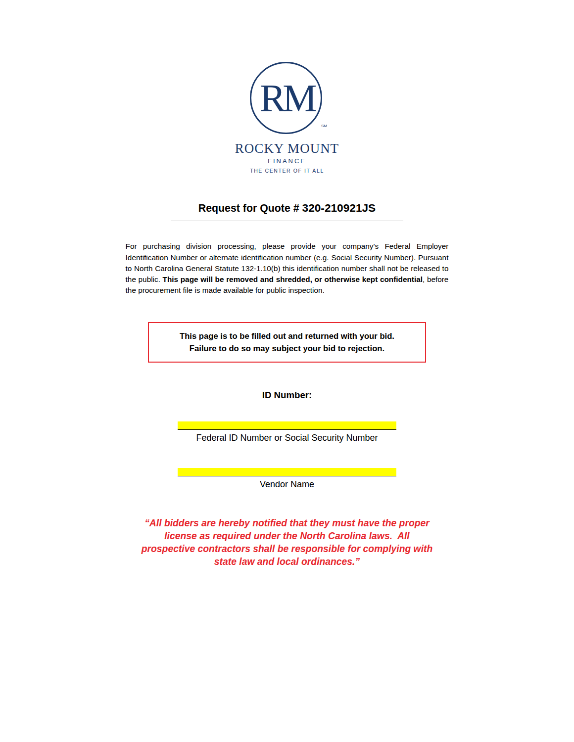RM
SM
ROCKY MOUNT
FINANCE
THE CENTER OF IT ALL
Request for Quote # 320-210921JS
For purchasing division processing, please provide your company’s Federal Employer Identification Number or alternate identification number (e.g. Social Security Number). Pursuant to North Carolina General Statute 132-1.10(b) this identification number shall not be released to the public. This page will be removed and shredded, or otherwise kept confidential, before the procurement file is made available for public inspection.
This page is to be filled out and returned with your bid.
Failure to do so may subject your bid to rejection.
ID Number:
Federal ID Number or Social Security Number
Vendor Name
“All bidders are hereby notified that they must have the proper
license as required under the North Carolina laws. All
prospective contractors shall be responsible for complying with
state law and local ordinances.”